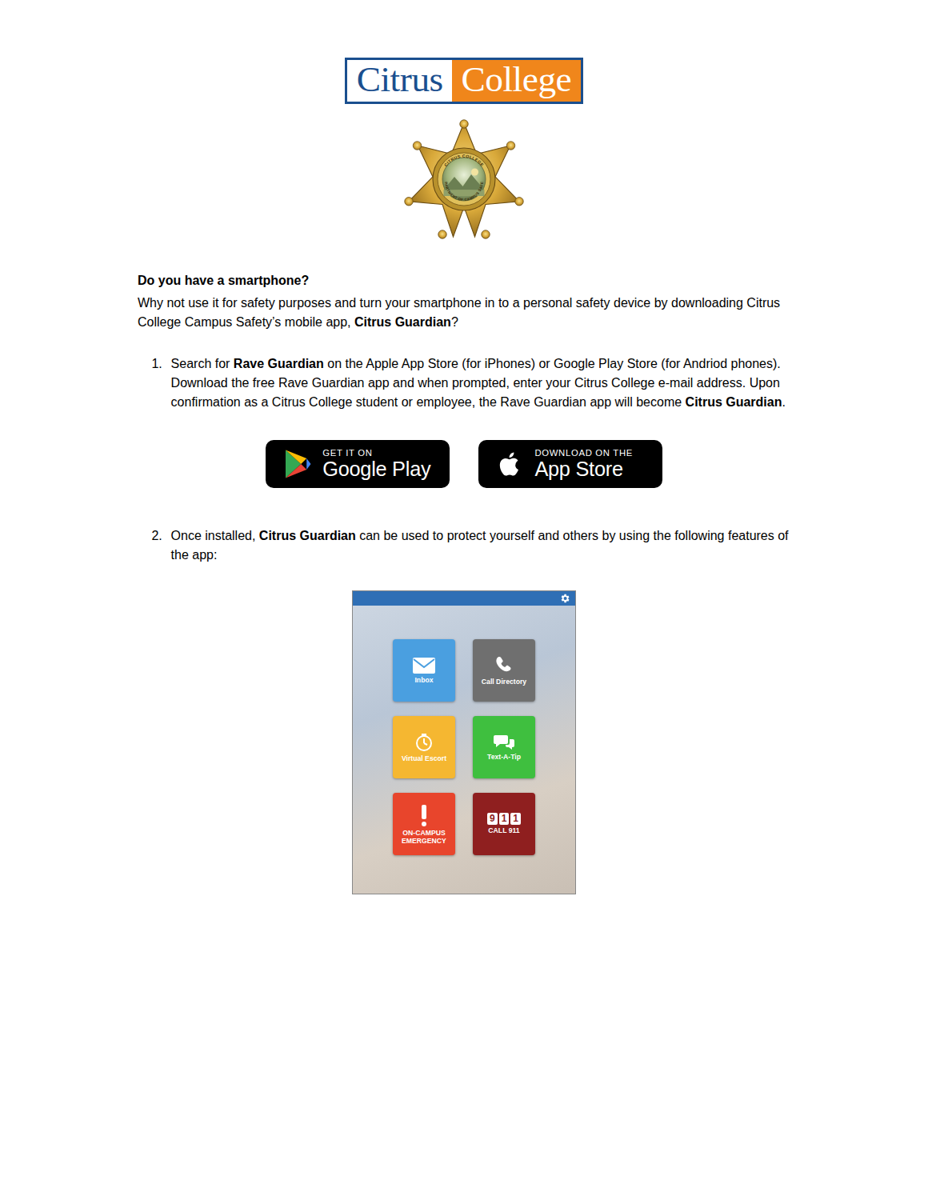Citrus College
CITRUS COLLEGE DEPARTMENT OF CAMPUS SAFETY
Do you have a smartphone?
Why not use it for safety purposes and turn your smartphone in to a personal safety device by downloading Citrus College Campus Safety’s mobile app, Citrus Guardian?
Search for Rave Guardian on the Apple App Store (for iPhones) or Google Play Store (for Andriod phones). Download the free Rave Guardian app and when prompted, enter your Citrus College e-mail address. Upon confirmation as a Citrus College student or employee, the Rave Guardian app will become Citrus Guardian.
Get it on Google Play
Download on the App Store
Once installed, Citrus Guardian can be used to protect yourself and others by using the following features of the app:
Inbox
Call Directory
Virtual Escort
Text-A-Tip
ON-CAMPUS
EMERGENCY
911 CALL 911
Citrus Guardian app home screen tiles: Inbox, Call Directory, Virtual Escort, Text-A-Tip, On-Campus Emergency, and Call 911.